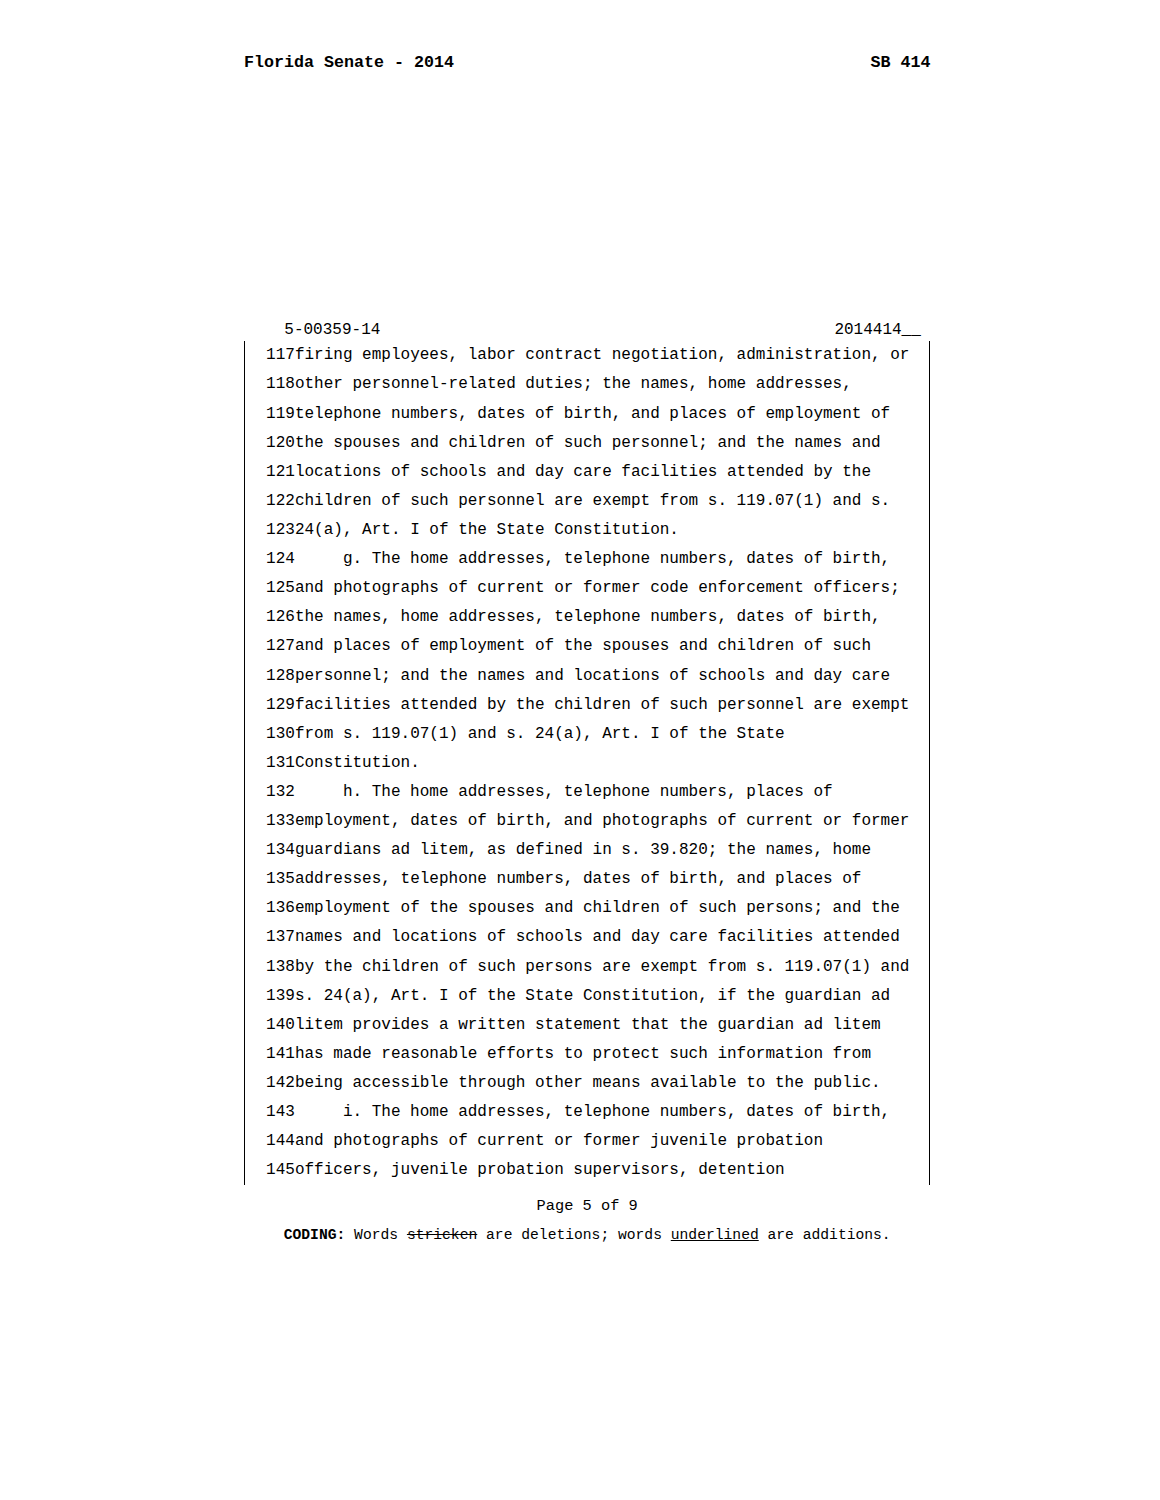Florida Senate - 2014 SB 414
5-00359-14 2014414__
| 117 | firing employees, labor contract negotiation, administration, or |
| 118 | other personnel-related duties; the names, home addresses, |
| 119 | telephone numbers, dates of birth, and places of employment of |
| 120 | the spouses and children of such personnel; and the names and |
| 121 | locations of schools and day care facilities attended by the |
| 122 | children of such personnel are exempt from s. 119.07(1) and s. |
| 123 | 24(a), Art. I of the State Constitution. |
| 124 | g. The home addresses, telephone numbers, dates of birth, |
| 125 | and photographs of current or former code enforcement officers; |
| 126 | the names, home addresses, telephone numbers, dates of birth, |
| 127 | and places of employment of the spouses and children of such |
| 128 | personnel; and the names and locations of schools and day care |
| 129 | facilities attended by the children of such personnel are exempt |
| 130 | from s. 119.07(1) and s. 24(a), Art. I of the State |
| 131 | Constitution. |
| 132 | h. The home addresses, telephone numbers, places of |
| 133 | employment, dates of birth, and photographs of current or former |
| 134 | guardians ad litem, as defined in s. 39.820; the names, home |
| 135 | addresses, telephone numbers, dates of birth, and places of |
| 136 | employment of the spouses and children of such persons; and the |
| 137 | names and locations of schools and day care facilities attended |
| 138 | by the children of such persons are exempt from s. 119.07(1) and |
| 139 | s. 24(a), Art. I of the State Constitution, if the guardian ad |
| 140 | litem provides a written statement that the guardian ad litem |
| 141 | has made reasonable efforts to protect such information from |
| 142 | being accessible through other means available to the public. |
| 143 | i. The home addresses, telephone numbers, dates of birth, |
| 144 | and photographs of current or former juvenile probation |
| 145 | officers, juvenile probation supervisors, detention |
Page 5 of 9
CODING: Words stricken are deletions; words underlined are additions.